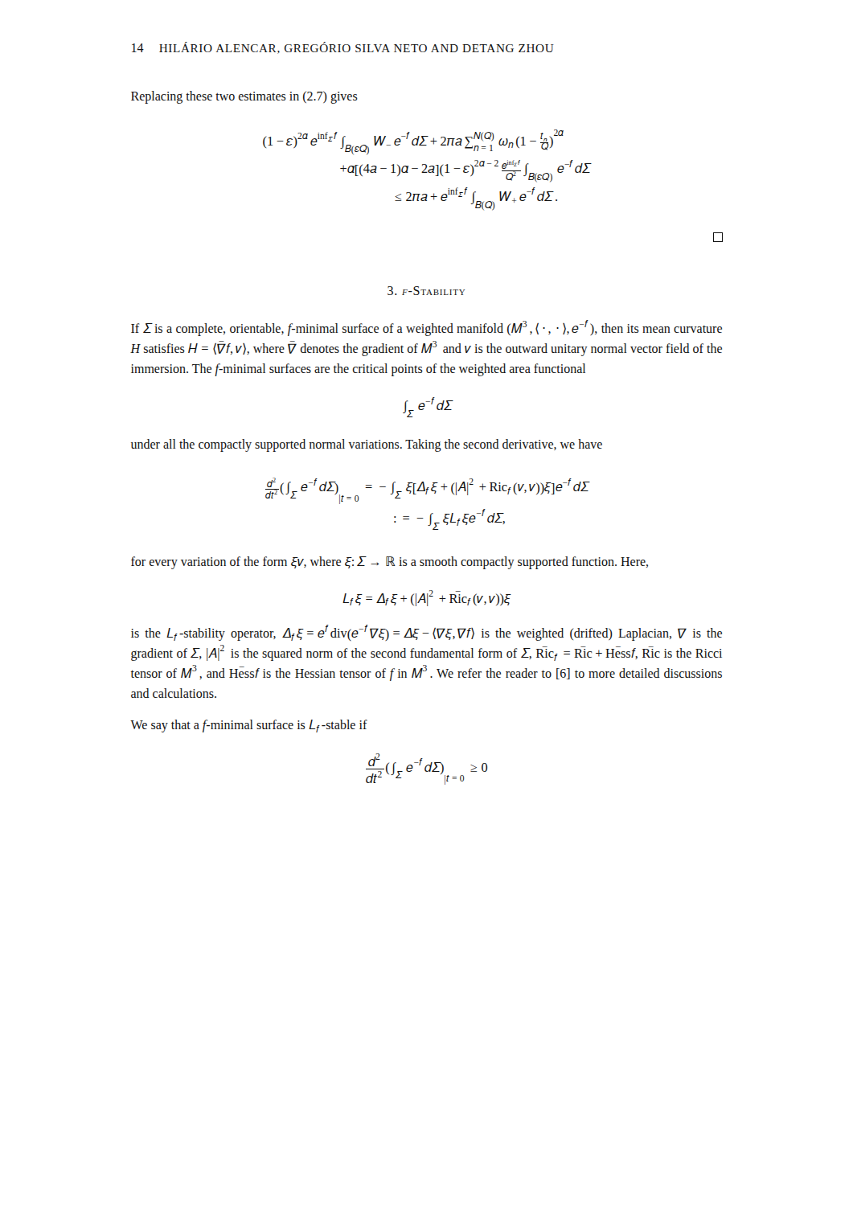14 HILÁRIO ALENCAR, GREGÓRIO SILVA NETO AND DETANG ZHOU
Replacing these two estimates in (2.7) gives
(1−ε)2α einfΣf ∫B(εQ) W− e−f dΣ + 2πa ∑ n=1 N(Q) ωn (1−tnQ) 2α + α [(4a−1)α−2a] (1−ε)2α−2 einfΣf Q2 ∫B(εQ) e−f dΣ ≤ 2πa + einfΣf ∫B(Q) W+ e−f dΣ .
3. f-Stability
If Σ is a complete, orientable, f-minimal surface of a weighted manifold (M3,⟨⋅,⋅⟩,e−f), then its mean curvature H satisfies H=⟨∇¯f,ν⟩, where ∇¯ denotes the gradient of M3 and ν is the outward unitary normal vector field of the immersion. The f-minimal surfaces are the critical points of the weighted area functional
∫Σ e−f dΣ
under all the compactly supported normal variations. Taking the second derivative, we have
d2dt2 ( ∫Σ e−f dΣ ) |t=0 = − ∫Σ ξ [ Δfξ + (|A|2 + Ricf(ν,ν)) ξ ] e−f dΣ := − ∫Σ ξ Lf ξ e−f dΣ ,
for every variation of the form ξν, where ξ:Σ→ℝ is a smooth compactly supported function. Here,
Lfξ = Δfξ + ( |A|2 + Ric¯f (ν,ν) ) ξ
is the Lf-stability operator, Δfξ=efdiv(e−f∇ξ)=Δξ−⟨∇ξ,∇f⟩ is the weighted (drifted) Laplacian, ∇ is the gradient of Σ, |A|2 is the squared norm of the second fundamental form of Σ, Ric¯f=Ric¯+Hess¯f, Ric¯ is the Ricci tensor of M3, and Hess¯f is the Hessian tensor of f in M3. We refer the reader to [6] to more detailed discussions and calculations.
We say that a f-minimal surface is Lf-stable if
d2dt2 ( ∫Σ e−f dΣ ) |t=0 ≥ 0